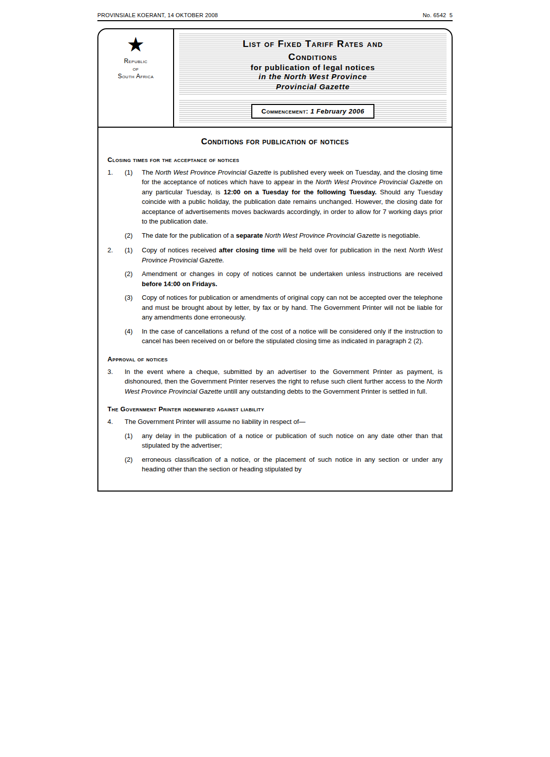Provinsiale Koerant, 14 Oktober 2008
No. 6542 5
★
Republic
of
South Africa
List of Fixed Tariff Rates and
Conditions
for publication of legal notices
in the North West Province
Provincial Gazette
Commencement: 1 February 2006
Conditions for publication of notices
Closing times for the acceptance of notices
1.
(1) The North West Province Provincial Gazette is published every week on Tuesday, and the closing time for the acceptance of notices which have to appear in the North West Province Provincial Gazette on any particular Tuesday, is 12:00 on a Tuesday for the following Tuesday. Should any Tuesday coincide with a public holiday, the publication date remains unchanged. However, the closing date for acceptance of advertisements moves backwards accordingly, in order to allow for 7 working days prior to the publication date.
(2) The date for the publication of a separate North West Province Provincial Gazette is negotiable.
2.
(1) Copy of notices received after closing time will be held over for publication in the next North West Province Provincial Gazette.
(2) Amendment or changes in copy of notices cannot be undertaken unless instructions are received before 14:00 on Fridays.
(3) Copy of notices for publication or amendments of original copy can not be accepted over the telephone and must be brought about by letter, by fax or by hand. The Government Printer will not be liable for any amendments done erroneously.
(4) In the case of cancellations a refund of the cost of a notice will be considered only if the instruction to cancel has been received on or before the stipulated closing time as indicated in paragraph 2 (2).
Approval of notices
3. In the event where a cheque, submitted by an advertiser to the Government Printer as payment, is dishonoured, then the Government Printer reserves the right to refuse such client further access to the North West Province Provincial Gazette untill any outstanding debts to the Government Printer is settled in full.
The Government Printer indemnified against liability
4. The Government Printer will assume no liability in respect of—
(1) any delay in the publication of a notice or publication of such notice on any date other than that stipulated by the advertiser;
(2) erroneous classification of a notice, or the placement of such notice in any section or under any heading other than the section or heading stipulated by